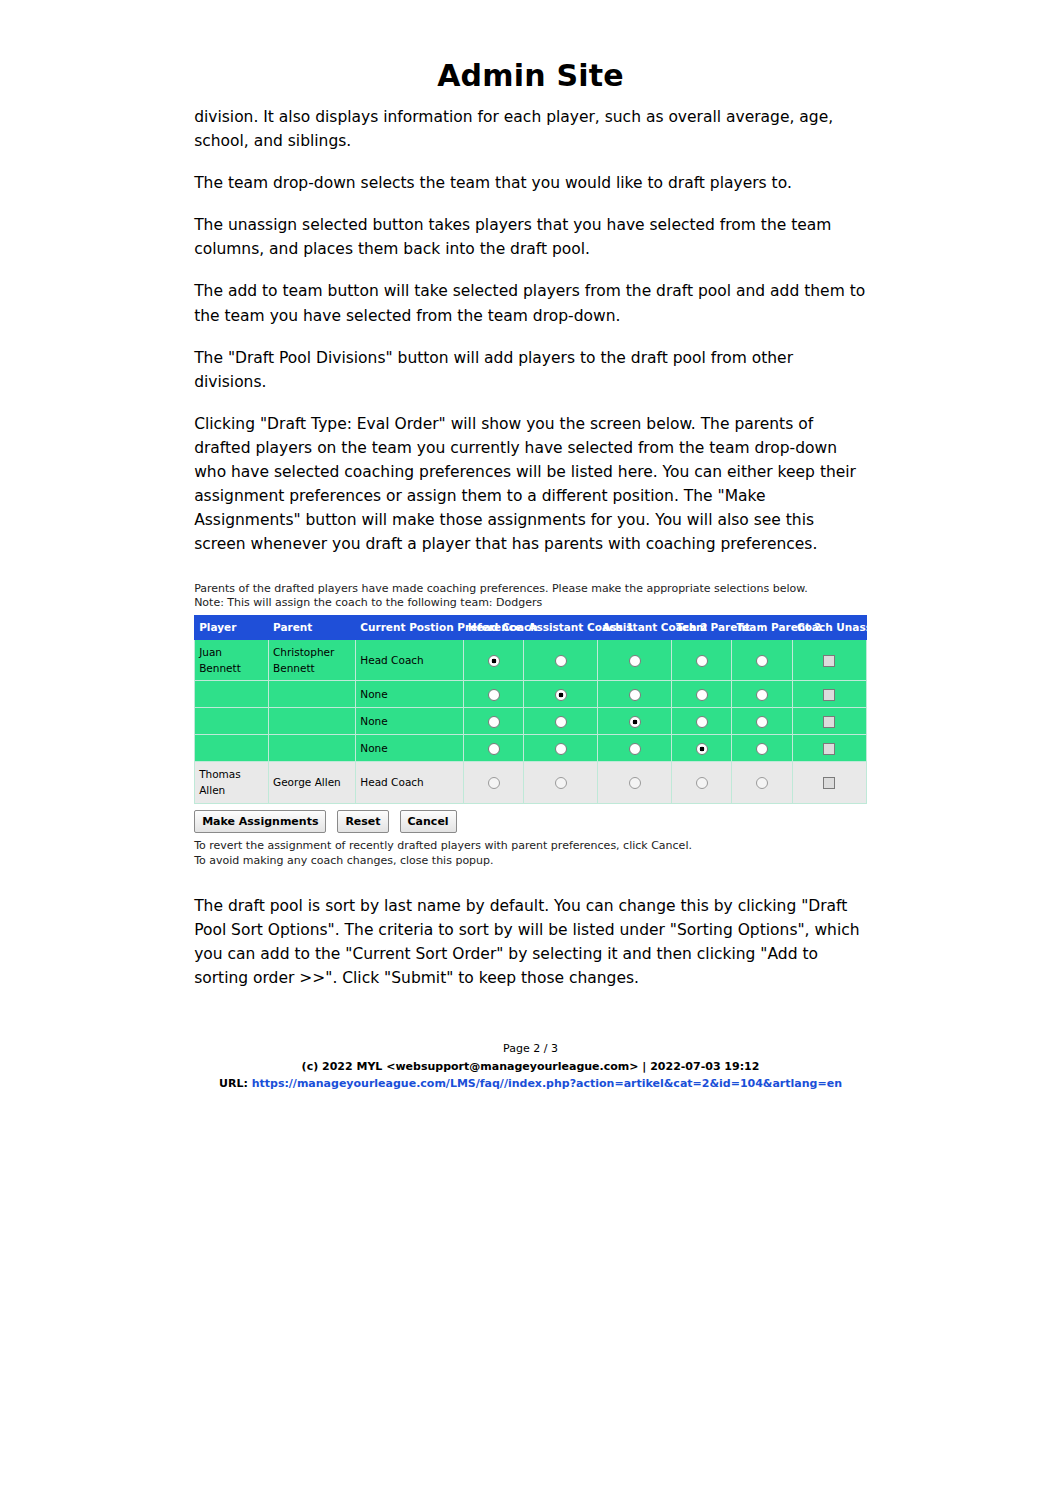Admin Site
division. It also displays information for each player, such as overall average, age, school, and siblings.
The team drop-down selects the team that you would like to draft players to.
The unassign selected button takes players that you have selected from the team columns, and places them back into the draft pool.
The add to team button will take selected players from the draft pool and add them to the team you have selected from the team drop-down.
The "Draft Pool Divisions" button will add players to the draft pool from other divisions.
Clicking "Draft Type: Eval Order" will show you the screen below. The parents of drafted players on the team you currently have selected from the team drop-down who have selected coaching preferences will be listed here. You can either keep their assignment preferences or assign them to a different position. The "Make Assignments" button will make those assignments for you. You will also see this screen whenever you draft a player that has parents with coaching preferences.
Parents of the drafted players have made coaching preferences. Please make the appropriate selections below.
Note: This will assign the coach to the following team: Dodgers
| Player | Parent | Current Postion Preference | Head Coach | Assistant Coach 1 | Assistant Coach 2 | Team Parent | Team Parent 2 | Coach Unassign. |
| --- | --- | --- | --- | --- | --- | --- | --- | --- |
| Juan Bennett | Christopher Bennett | Head Coach | | | | | | |
| | | None | | | | | | |
| | | None | | | | | | |
| | | None | | | | | | |
| Thomas Allen | George Allen | Head Coach | | | | | | |
Make Assignments Reset Cancel
To revert the assignment of recently drafted players with parent preferences, click Cancel.
To avoid making any coach changes, close this popup.
The draft pool is sort by last name by default. You can change this by clicking "Draft Pool Sort Options". The criteria to sort by will be listed under "Sorting Options", which you can add to the "Current Sort Order" by selecting it and then clicking "Add to sorting order >>". Click "Submit" to keep those changes.
Page 2 / 3
(c) 2022 MYL <websupport@manageyourleague.com> | 2022-07-03 19:12
URL: https://manageyourleague.com/LMS/faq//index.php?action=artikel&cat=2&id=104&artlang=en